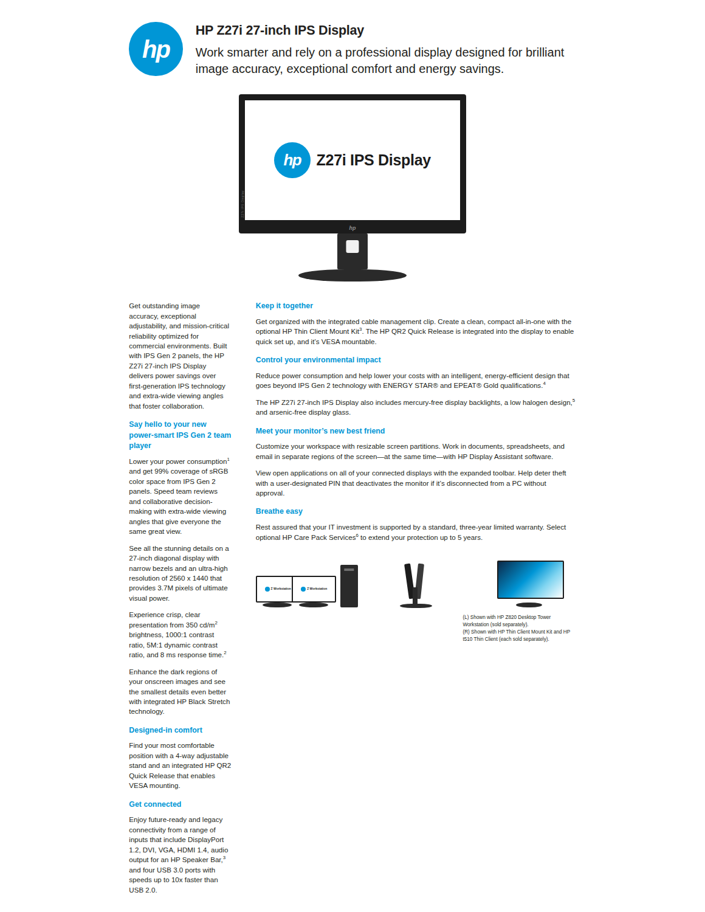hp
HP Z27i 27-inch IPS Display
Work smarter and rely on a professional display designed for brilliant image accuracy, exceptional comfort and energy savings.
hp
Z27i IPS Display
Z27i IPS Display
hp
Get outstanding image accuracy, exceptional adjustability, and mission-critical reliability optimized for commercial environments. Built with IPS Gen 2 panels, the HP Z27i 27-inch IPS Display delivers power savings over first-generation IPS technology and extra-wide viewing angles that foster collaboration.
Say hello to your new power-smart IPS Gen 2 team player
Lower your power consumption1 and get 99% coverage of sRGB color space from IPS Gen 2 panels. Speed team reviews and collaborative decision-making with extra-wide viewing angles that give everyone the same great view.
See all the stunning details on a 27-inch diagonal display with narrow bezels and an ultra-high resolution of 2560 x 1440 that provides 3.7M pixels of ultimate visual power.
Experience crisp, clear presentation from 350 cd/m2 brightness, 1000:1 contrast ratio, 5M:1 dynamic contrast ratio, and 8 ms response time.2
Enhance the dark regions of your onscreen images and see the smallest details even better with integrated HP Black Stretch technology.
Designed-in comfort
Find your most comfortable position with a 4-way adjustable stand and an integrated HP QR2 Quick Release that enables VESA mounting.
Get connected
Enjoy future-ready and legacy connectivity from a range of inputs that include DisplayPort 1.2, DVI, VGA, HDMI 1.4, audio output for an HP Speaker Bar,3 and four USB 3.0 ports with speeds up to 10x faster than USB 2.0.
Keep it together
Get organized with the integrated cable management clip. Create a clean, compact all-in-one with the optional HP Thin Client Mount Kit3. The HP QR2 Quick Release is integrated into the display to enable quick set up, and it’s VESA mountable.
Control your environmental impact
Reduce power consumption and help lower your costs with an intelligent, energy-efficient design that goes beyond IPS Gen 2 technology with ENERGY STAR® and EPEAT® Gold qualifications.4
The HP Z27i 27-inch IPS Display also includes mercury-free display backlights, a low halogen design,5 and arsenic-free display glass.
Meet your monitor’s new best friend
Customize your workspace with resizable screen partitions. Work in documents, spreadsheets, and email in separate regions of the screen—at the same time—with HP Display Assistant software.
View open applications on all of your connected displays with the expanded toolbar. Help deter theft with a user-designated PIN that deactivates the monitor if it’s disconnected from a PC without approval.
Breathe easy
Rest assured that your IT investment is supported by a standard, three-year limited warranty. Select optional HP Care Pack Services6 to extend your protection up to 5 years.
Z Workstation
Z Workstation
(L) Shown with HP Z820 Desktop Tower Workstation (sold separately).
(R) Shown with HP Thin Client Mount Kit and HP t510 Thin Client (each sold separately).